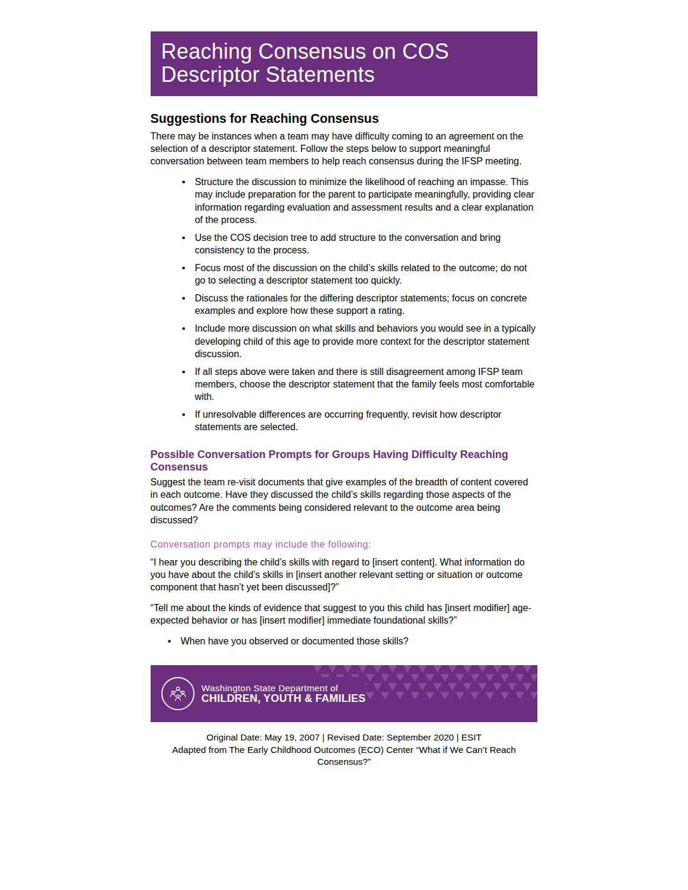Reaching Consensus on COS Descriptor Statements
Suggestions for Reaching Consensus
There may be instances when a team may have difficulty coming to an agreement on the selection of a descriptor statement. Follow the steps below to support meaningful conversation between team members to help reach consensus during the IFSP meeting.
Structure the discussion to minimize the likelihood of reaching an impasse. This may include preparation for the parent to participate meaningfully, providing clear information regarding evaluation and assessment results and a clear explanation of the process.
Use the COS decision tree to add structure to the conversation and bring consistency to the process.
Focus most of the discussion on the child’s skills related to the outcome; do not go to selecting a descriptor statement too quickly.
Discuss the rationales for the differing descriptor statements; focus on concrete examples and explore how these support a rating.
Include more discussion on what skills and behaviors you would see in a typically developing child of this age to provide more context for the descriptor statement discussion.
If all steps above were taken and there is still disagreement among IFSP team members, choose the descriptor statement that the family feels most comfortable with.
If unresolvable differences are occurring frequently, revisit how descriptor statements are selected.
Possible Conversation Prompts for Groups Having Difficulty Reaching Consensus
Suggest the team re-visit documents that give examples of the breadth of content covered in each outcome. Have they discussed the child’s skills regarding those aspects of the outcomes? Are the comments being considered relevant to the outcome area being discussed?
Conversation prompts may include the following:
“I hear you describing the child’s skills with regard to [insert content]. What information do you have about the child’s skills in [insert another relevant setting or situation or outcome component that hasn’t yet been discussed]?”
“Tell me about the kinds of evidence that suggest to you this child has [insert modifier] age-expected behavior or has [insert modifier] immediate foundational skills?”
When have you observed or documented those skills?
Washington State Department of
CHILDREN, YOUTH & FAMILIES
Original Date: May 19, 2007 | Revised Date: September 2020 | ESIT
Adapted from The Early Childhood Outcomes (ECO) Center “What if We Can’t Reach Consensus?”